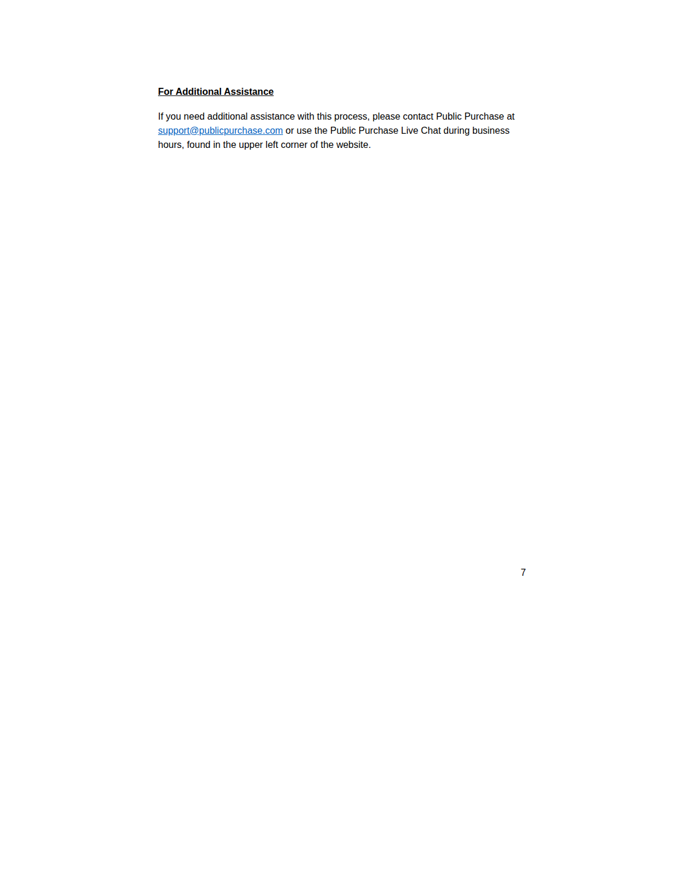For Additional Assistance
If you need additional assistance with this process, please contact Public Purchase at support@publicpurchase.com or use the Public Purchase Live Chat during business hours, found in the upper left corner of the website.
7